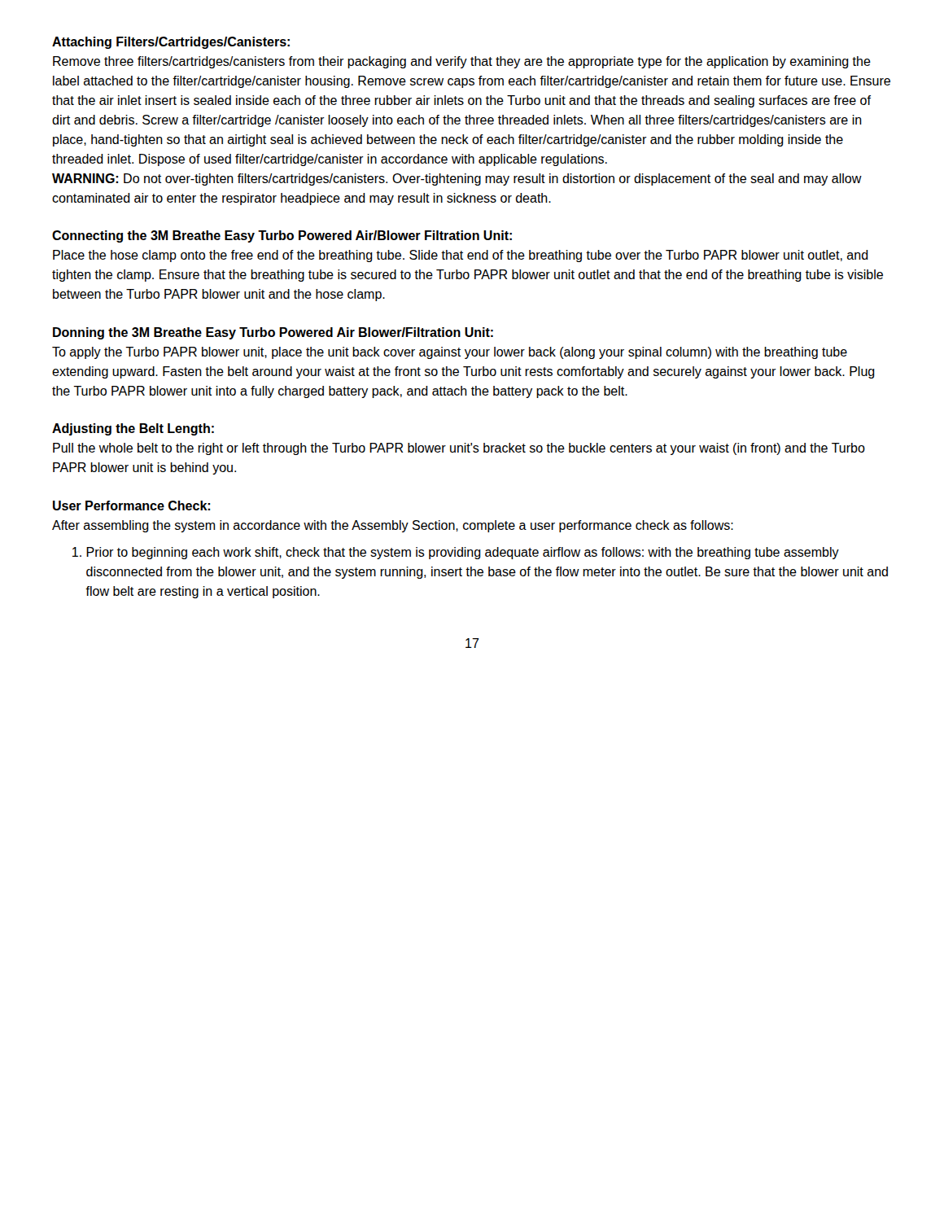Attaching Filters/Cartridges/Canisters:
Remove three filters/cartridges/canisters from their packaging and verify that they are the appropriate type for the application by examining the label attached to the filter/cartridge/canister housing. Remove screw caps from each filter/cartridge/canister and retain them for future use. Ensure that the air inlet insert is sealed inside each of the three rubber air inlets on the Turbo unit and that the threads and sealing surfaces are free of dirt and debris. Screw a filter/cartridge /canister loosely into each of the three threaded inlets. When all three filters/cartridges/canisters are in place, hand-tighten so that an airtight seal is achieved between the neck of each filter/cartridge/canister and the rubber molding inside the threaded inlet. Dispose of used filter/cartridge/canister in accordance with applicable regulations.
WARNING: Do not over-tighten filters/cartridges/canisters. Over-tightening may result in distortion or displacement of the seal and may allow contaminated air to enter the respirator headpiece and may result in sickness or death.
Connecting the 3M Breathe Easy Turbo Powered Air/Blower Filtration Unit:
Place the hose clamp onto the free end of the breathing tube. Slide that end of the breathing tube over the Turbo PAPR blower unit outlet, and tighten the clamp. Ensure that the breathing tube is secured to the Turbo PAPR blower unit outlet and that the end of the breathing tube is visible between the Turbo PAPR blower unit and the hose clamp.
Donning the 3M Breathe Easy Turbo Powered Air Blower/Filtration Unit:
To apply the Turbo PAPR blower unit, place the unit back cover against your lower back (along your spinal column) with the breathing tube extending upward. Fasten the belt around your waist at the front so the Turbo unit rests comfortably and securely against your lower back. Plug the Turbo PAPR blower unit into a fully charged battery pack, and attach the battery pack to the belt.
Adjusting the Belt Length:
Pull the whole belt to the right or left through the Turbo PAPR blower unit's bracket so the buckle centers at your waist (in front) and the Turbo PAPR blower unit is behind you.
User Performance Check:
After assembling the system in accordance with the Assembly Section, complete a user performance check as follows:
Prior to beginning each work shift, check that the system is providing adequate airflow as follows: with the breathing tube assembly disconnected from the blower unit, and the system running, insert the base of the flow meter into the outlet. Be sure that the blower unit and flow belt are resting in a vertical position.
17